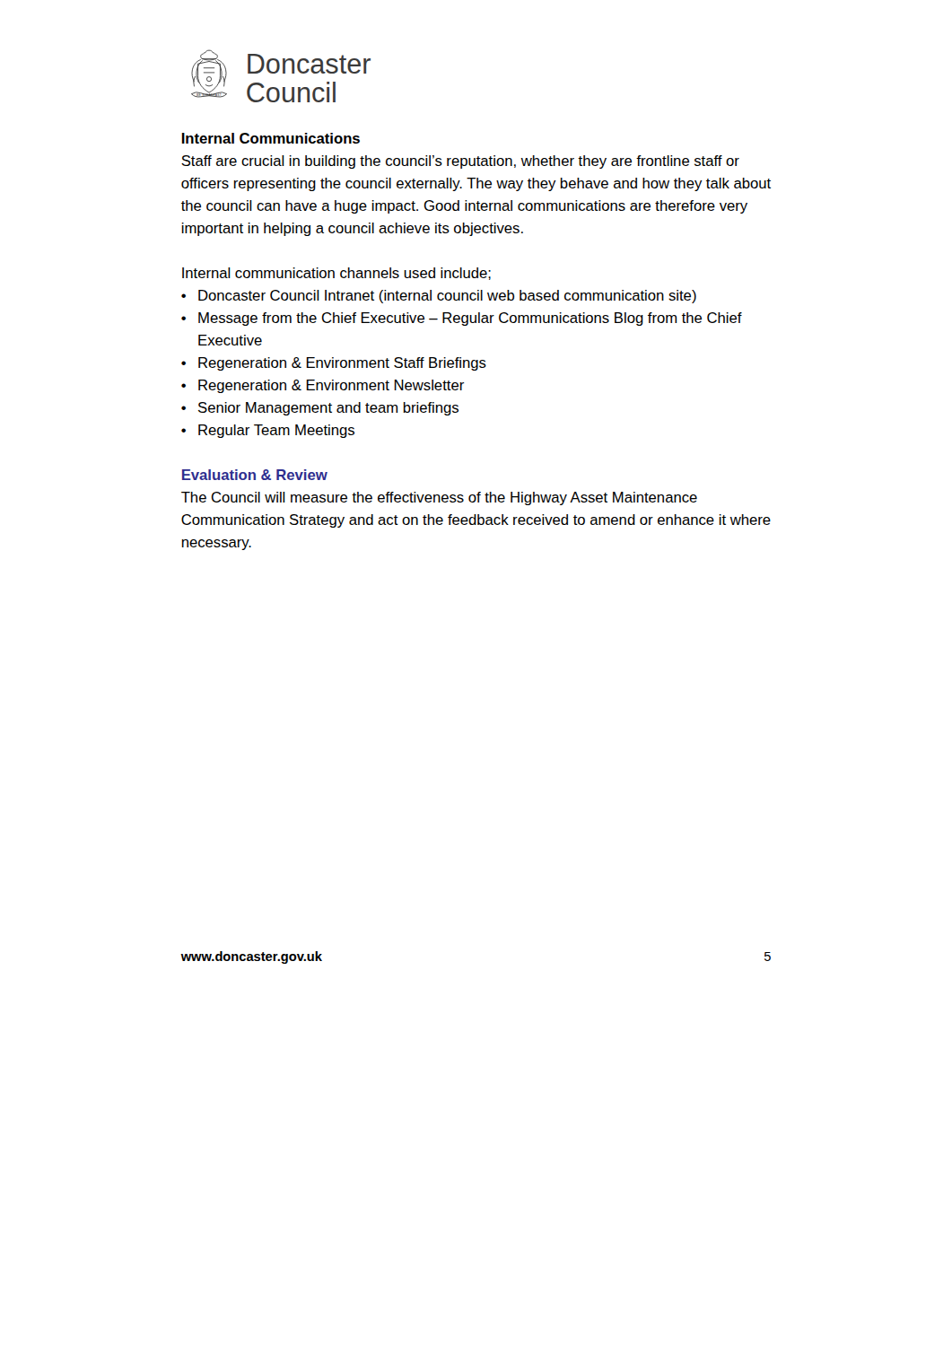BE STEADFAST
DoncasterCouncil
Internal Communications
Staff are crucial in building the council’s reputation, whether they are frontline staff or officers representing the council externally. The way they behave and how they talk about the council can have a huge impact. Good internal communications are therefore very important in helping a council achieve its objectives.
Internal communication channels used include;
Doncaster Council Intranet (internal council web based communication site)
Message from the Chief Executive – Regular Communications Blog from the Chief Executive
Regeneration & Environment Staff Briefings
Regeneration & Environment Newsletter
Senior Management and team briefings
Regular Team Meetings
Evaluation & Review
The Council will measure the effectiveness of the Highway Asset Maintenance Communication Strategy and act on the feedback received to amend or enhance it where necessary.
www.doncaster.gov.uk 5